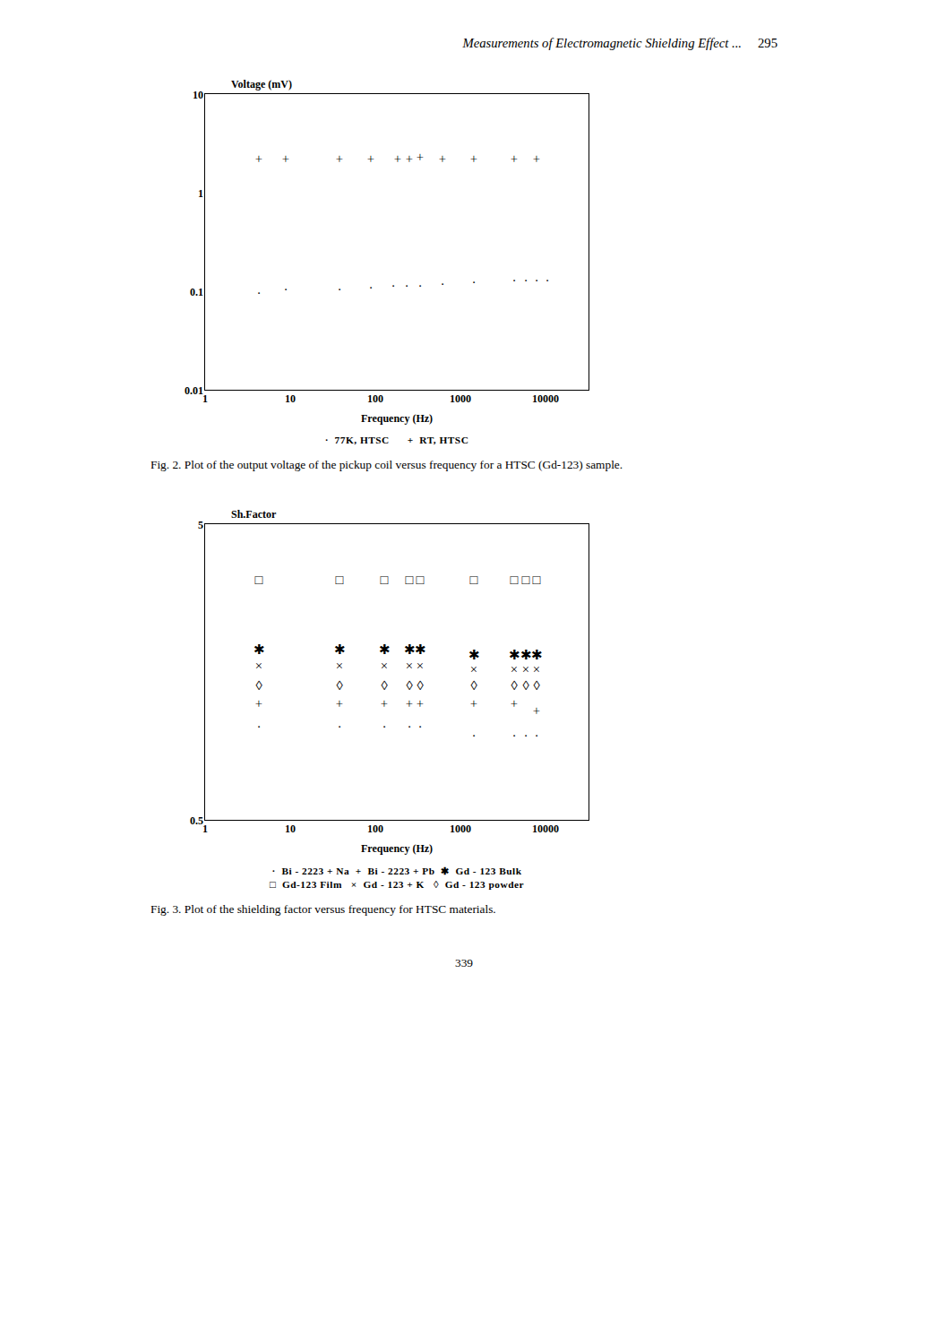Measurements of Electromagnetic Shielding Effect ... 295
Voltage (mV)
10
1
0.1
0.01
1
10
100
1000
10000
+
+
+
+
+
+
+
+
+
+
+
.
.
.
.
.
.
.
.
.
.
.
.
.
Frequency (Hz)
· 77K, HTSC + RT, HTSC
Fig. 2. Plot of the output voltage of the pickup coil versus frequency for a HTSC (Gd-123) sample.
Sh.Factor
5
0.5
1
10
100
1000
10000
□
□
□
□
□
□
□
□
□
✱
✱
✱
✱
✱
✱
✱
✱
✱
×
×
×
×
×
×
×
×
×
◊
◊
◊
◊
◊
◊
◊
◊
◊
+
+
+
+
+
+
+
+
.
.
.
.
.
.
.
.
.
Frequency (Hz)
· Bi - 2223 + Na + Bi - 2223 + Pb ✱ Gd - 123 Bulk
□ Gd-123 Film × Gd - 123 + K ◊ Gd - 123 powder
Fig. 3. Plot of the shielding factor versus frequency for HTSC materials.
339